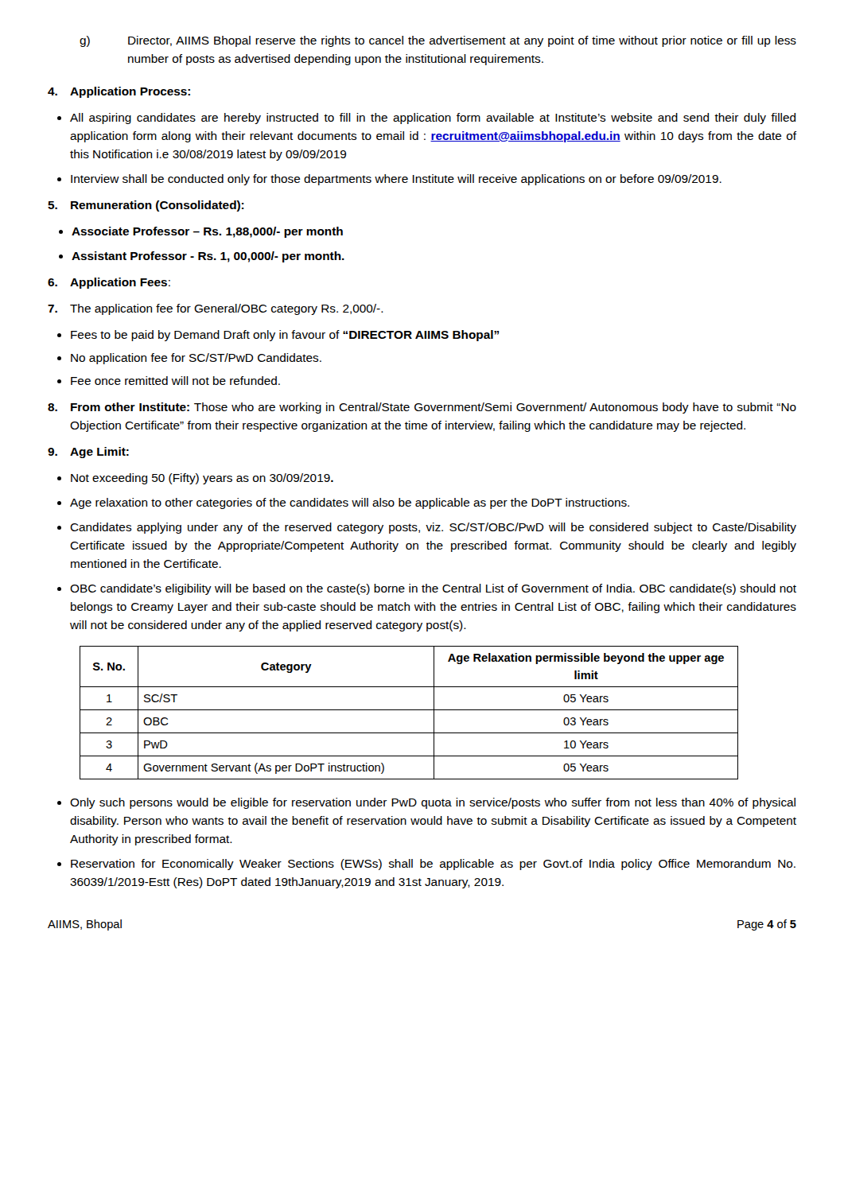g)
Director, AIIMS Bhopal reserve the rights to cancel the advertisement at any point of time without prior notice or fill up less number of posts as advertised depending upon the institutional requirements.
4.
Application Process:
All aspiring candidates are hereby instructed to fill in the application form available at Institute’s website and send their duly filled application form along with their relevant documents to email id : recruitment@aiimsbhopal.edu.in within 10 days from the date of this Notification i.e 30/08/2019 latest by 09/09/2019
Interview shall be conducted only for those departments where Institute will receive applications on or before 09/09/2019.
5.
Remuneration (Consolidated):
Associate Professor – Rs. 1,88,000/- per month
Assistant Professor - Rs. 1, 00,000/- per month.
6.
Application Fees:
7.
The application fee for General/OBC category Rs. 2,000/-.
Fees to be paid by Demand Draft only in favour of “DIRECTOR AIIMS Bhopal”
No application fee for SC/ST/PwD Candidates.
Fee once remitted will not be refunded.
8.
From other Institute: Those who are working in Central/State Government/Semi Government/ Autonomous body have to submit “No Objection Certificate” from their respective organization at the time of interview, failing which the candidature may be rejected.
9.
Age Limit:
Not exceeding 50 (Fifty) years as on 30/09/2019.
Age relaxation to other categories of the candidates will also be applicable as per the DoPT instructions.
Candidates applying under any of the reserved category posts, viz. SC/ST/OBC/PwD will be considered subject to Caste/Disability Certificate issued by the Appropriate/Competent Authority on the prescribed format. Community should be clearly and legibly mentioned in the Certificate.
OBC candidate’s eligibility will be based on the caste(s) borne in the Central List of Government of India. OBC candidate(s) should not belongs to Creamy Layer and their sub-caste should be match with the entries in Central List of OBC, failing which their candidatures will not be considered under any of the applied reserved category post(s).
| S. No. | Category | Age Relaxation permissible beyond the upper age limit |
| --- | --- | --- |
| 1 | SC/ST | 05 Years |
| 2 | OBC | 03 Years |
| 3 | PwD | 10 Years |
| 4 | Government Servant (As per DoPT instruction) | 05 Years |
Only such persons would be eligible for reservation under PwD quota in service/posts who suffer from not less than 40% of physical disability. Person who wants to avail the benefit of reservation would have to submit a Disability Certificate as issued by a Competent Authority in prescribed format.
Reservation for Economically Weaker Sections (EWSs) shall be applicable as per Govt.of India policy Office Memorandum No. 36039/1/2019-Estt (Res) DoPT dated 19thJanuary,2019 and 31st January, 2019.
AIIMS, Bhopal
Page 4 of 5